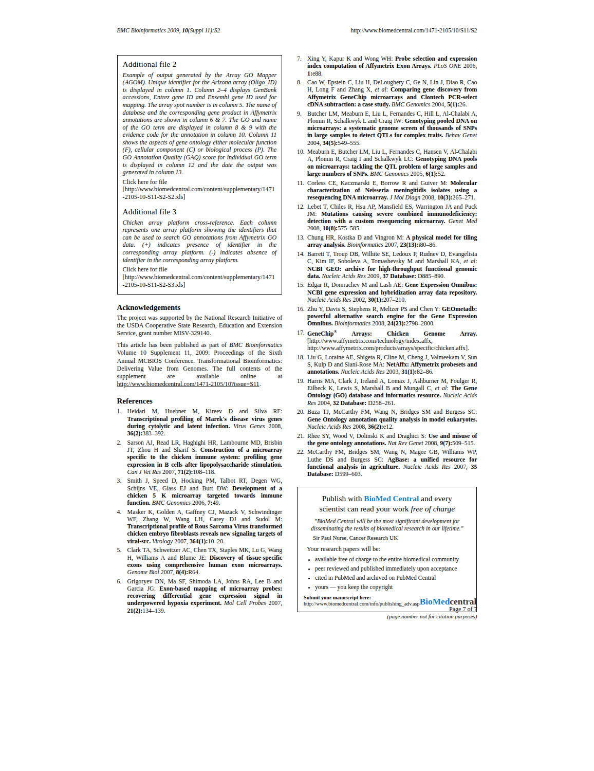BMC Bioinformatics 2009, 10(Suppl 11):S2
http://www.biomedcentral.com/1471-2105/10/S11/S2
Additional file 2
Example of output generated by the Array GO Mapper (AGOM). Unique identifier for the Arizona array (Oligo_ID) is displayed in column 1. Column 2–4 displays GenBank accessions, Entrez gene ID and Ensembl gene ID used for mapping. The array spot number is in column 5. The name of database and the corresponding gene product in Affymetrix annotations are shown in column 6 & 7. The GO and name of the GO term are displayed in column 8 & 9 with the evidence code for the annotation in column 10. Column 11 shows the aspects of gene ontology either molecular function (F), cellular component (C) or biological process (P). The GO Annotation Quality (GAQ) score for individual GO term is displayed in column 12 and the date the output was generated in column 13.
Click here for file
[http://www.biomedcentral.com/content/supplementary/1471-2105-10-S11-S2-S2.xls]
Additional file 3
Chicken array platform cross-reference. Each column represents one array platform showing the identifiers that can be used to search GO annotations from Affymetrix GO data. (+) indicates presence of identifier in the corresponding array platform. (-) indicates absence of identifier in the corresponding array platform.
Click here for file
[http://www.biomedcentral.com/content/supplementary/1471-2105-10-S11-S2-S3.xls]
Acknowledgements
The project was supported by the National Research Initiative of the USDA Cooperative State Research, Education and Extension Service, grant number MISV-329140.
This article has been published as part of BMC Bioinformatics Volume 10 Supplement 11, 2009: Proceedings of the Sixth Annual MCBIOS Conference. Transformational Bioinformatics: Delivering Value from Genomes. The full contents of the supplement are available online at http://www.biomedcentral.com/1471-2105/10?issue=S11.
References
Heidari M, Huebner M, Kireev D and Silva RF: Transcriptional profiling of Marek's disease virus genes during cytolytic and latent infection. Virus Genes 2008, 36(2): 383–392.
Sarson AJ, Read LR, Haghighi HR, Lambourne MD, Brisbin JT, Zhou H and Sharif S: Construction of a microarray specific to the chicken immune system: profiling gene expression in B cells after lipopolysaccharide stimulation. Can J Vet Res 2007, 71(2): 108–118.
Smith J, Speed D, Hocking PM, Talbot RT, Degen WG, Schijns VE, Glass EJ and Burt DW: Development of a chicken 5 K microarray targeted towards immune function. BMC Genomics 2006, 7: 49.
Masker K, Golden A, Gaffney CJ, Mazack V, Schwindinger WF, Zhang W, Wang LH, Carey DJ and Sudol M: Transcriptional profile of Rous Sarcoma Virus transformed chicken embryo fibroblasts reveals new signaling targets of viral-src. Virology 2007, 364(1): 10–20.
Clark TA, Schweitzer AC, Chen TX, Staples MK, Lu G, Wang H, Williams A and Blume JE: Discovery of tissue-specific exons using comprehensive human exon microarrays. Genome Biol 2007, 8(4): R64.
Grigoryev DN, Ma SF, Shimoda LA, Johns RA, Lee B and Garcia JG: Exon-based mapping of microarray probes: recovering differential gene expression signal in underpowered hypoxia experiment. Mol Cell Probes 2007, 21(2): 134–139.
Xing Y, Kapur K and Wong WH: Probe selection and expression index computation of Affymetrix Exon Arrays. PLoS ONE 2006, 1: e88.
Cao W, Epstein C, Liu H, DeLoughery C, Ge N, Lin J, Diao R, Cao H, Long F and Zhang X, et al: Comparing gene discovery from Affymetrix GeneChip microarrays and Clontech PCR-select cDNA subtraction: a case study. BMC Genomics 2004, 5(1): 26.
Butcher LM, Meaburn E, Liu L, Fernandes C, Hill L, Al-Chalabi A, Plomin R, Schalkwyk L and Craig IW: Genotyping pooled DNA on microarrays: a systematic genome screen of thousands of SNPs in large samples to detect QTLs for complex traits. Behav Genet 2004, 34(5): 549–555.
Meaburn E, Butcher LM, Liu L, Fernandes C, Hansen V, Al-Chalabi A, Plomin R, Craig I and Schalkwyk LC: Genotyping DNA pools on microarrays: tackling the QTL problem of large samples and large numbers of SNPs. BMC Genomics 2005, 6(1): 52.
Corless CE, Kaczmarski E, Borrow R and Guiver M: Molecular characterization of Neisseria meningitidis isolates using a resequencing DNA microarray. J Mol Diagn 2008, 10(3): 265–271.
Lebet T, Chiles R, Hsu AP, Mansfield ES, Warrington JA and Puck JM: Mutations causing severe combined immunodeficiency: detection with a custom resequencing microarray. Genet Med 2008, 10(8): 575–585.
Chung HR, Kostka D and Vingron M: A physical model for tiling array analysis. Bioinformatics 2007, 23(13): i80–86.
Barrett T, Troup DB, Wilhite SE, Ledoux P, Rudnev D, Evangelista C, Kim IF, Soboleva A, Tomashevsky M and Marshall KA, et al: NCBI GEO: archive for high-throughput functional genomic data. Nucleic Acids Res 2009, 37 Database: D885–890.
Edgar R, Domrachev M and Lash AE: Gene Expression Omnibus: NCBI gene expression and hybridization array data repository. Nucleic Acids Res 2002, 30(1): 207–210.
Zhu Y, Davis S, Stephens R, Meltzer PS and Chen Y: GEOmetadb: powerful alternative search engine for the Gene Expression Omnibus. Bioinformatics 2008, 24(23): 2798–2800.
GeneChip® Arrays: Chicken Genome Array. [http://www.affymetrix.com/technology/index.affx, http://www.affymetrix.com/products/arrays/specific/chicken.affx].
Liu G, Loraine AE, Shigeta R, Cline M, Cheng J, Valmeekam V, Sun S, Kulp D and Siani-Rose MA: NetAffx: Affymetrix probesets and annotations. Nucleic Acids Res 2003, 31(1): 82–86.
Harris MA, Clark J, Ireland A, Lomax J, Ashburner M, Foulger R, Eilbeck K, Lewis S, Marshall B and Mungall C, et al: The Gene Ontology (GO) database and informatics resource. Nucleic Acids Res 2004, 32 Database: D258–261.
Buza TJ, McCarthy FM, Wang N, Bridges SM and Burgess SC: Gene Ontology annotation quality analysis in model eukaryotes. Nucleic Acids Res 2008, 36(2): e12.
Rhee SY, Wood V, Dolinski K and Draghici S: Use and misuse of the gene ontology annotations. Nat Rev Genet 2008, 9(7): 509–515.
McCarthy FM, Bridges SM, Wang N, Magee GB, Williams WP, Luthe DS and Burgess SC: AgBase: a unified resource for functional analysis in agriculture. Nucleic Acids Res 2007, 35 Database: D599–603.
Publish with Bio Med Central and every
scientist can read your work free of charge
"BioMed Central will be the most significant development for disseminating the results of biomedical research in our lifetime."
Sir Paul Nurse, Cancer Research UK
Your research papers will be:
available free of charge to the entire biomedical community
peer reviewed and published immediately upon acceptance
cited in PubMed and archived on PubMed Central
yours — you keep the copyright
Submit your manuscript here:
http://www.biomedcentral.com/info/publishing_adv.asp
BioMed central
Page 7 of 7
(page number not for citation purposes)